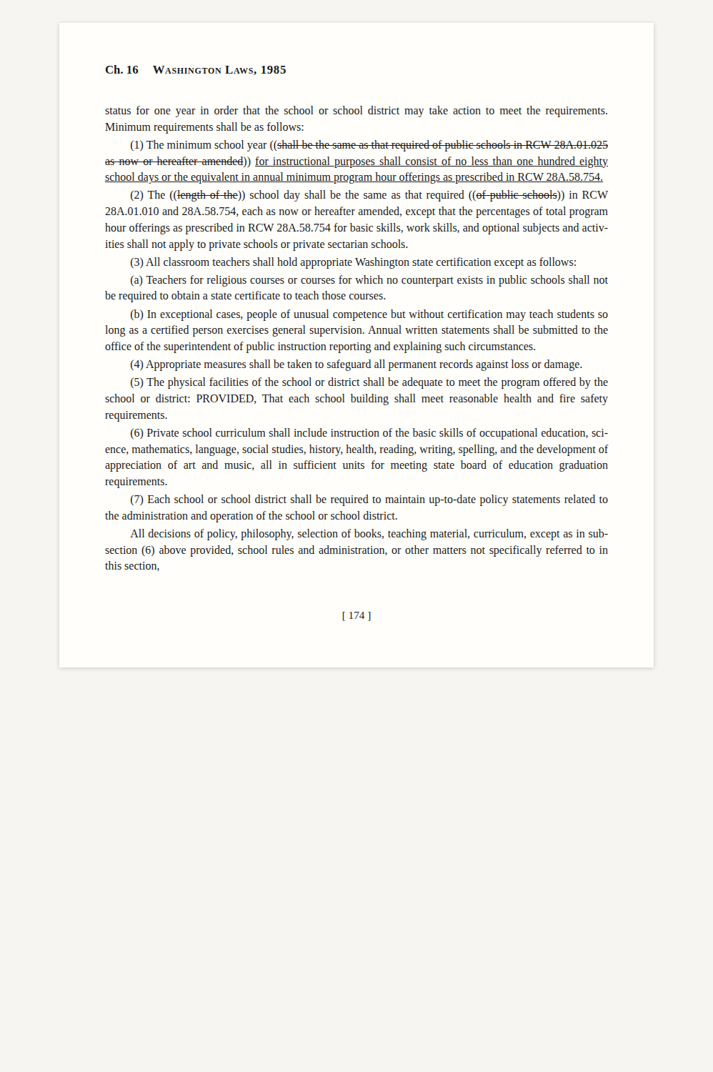Ch. 16 Washington Laws, 1985
status for one year in order that the school or school district may take action to meet the requirements. Minimum requirements shall be as follows:
(1) The minimum school year ((shall be the same as that required of public schools in RCW 28A.01.025 as now or hereafter amended)) for instructional purposes shall consist of no less than one hundred eighty school days or the equivalent in annual minimum program hour offerings as prescribed in RCW 28A.58.754.
(2) The ((length of the)) school day shall be the same as that required ((of public schools)) in RCW 28A.01.010 and 28A.58.754, each as now or hereafter amended, except that the percentages of total program hour offerings as prescribed in RCW 28A.58.754 for basic skills, work skills, and optional subjects and activities shall not apply to private schools or private sectarian schools.
(3) All classroom teachers shall hold appropriate Washington state certification except as follows:
(a) Teachers for religious courses or courses for which no counterpart exists in public schools shall not be required to obtain a state certificate to teach those courses.
(b) In exceptional cases, people of unusual competence but without certification may teach students so long as a certified person exercises general supervision. Annual written statements shall be submitted to the office of the superintendent of public instruction reporting and explaining such circumstances.
(4) Appropriate measures shall be taken to safeguard all permanent records against loss or damage.
(5) The physical facilities of the school or district shall be adequate to meet the program offered by the school or district: PROVIDED, That each school building shall meet reasonable health and fire safety requirements.
(6) Private school curriculum shall include instruction of the basic skills of occupational education, science, mathematics, language, social studies, history, health, reading, writing, spelling, and the development of appreciation of art and music, all in sufficient units for meeting state board of education graduation requirements.
(7) Each school or school district shall be required to maintain up-to-date policy statements related to the administration and operation of the school or school district.
All decisions of policy, philosophy, selection of books, teaching material, curriculum, except as in subsection (6) above provided, school rules and administration, or other matters not specifically referred to in this section,
[ 174 ]